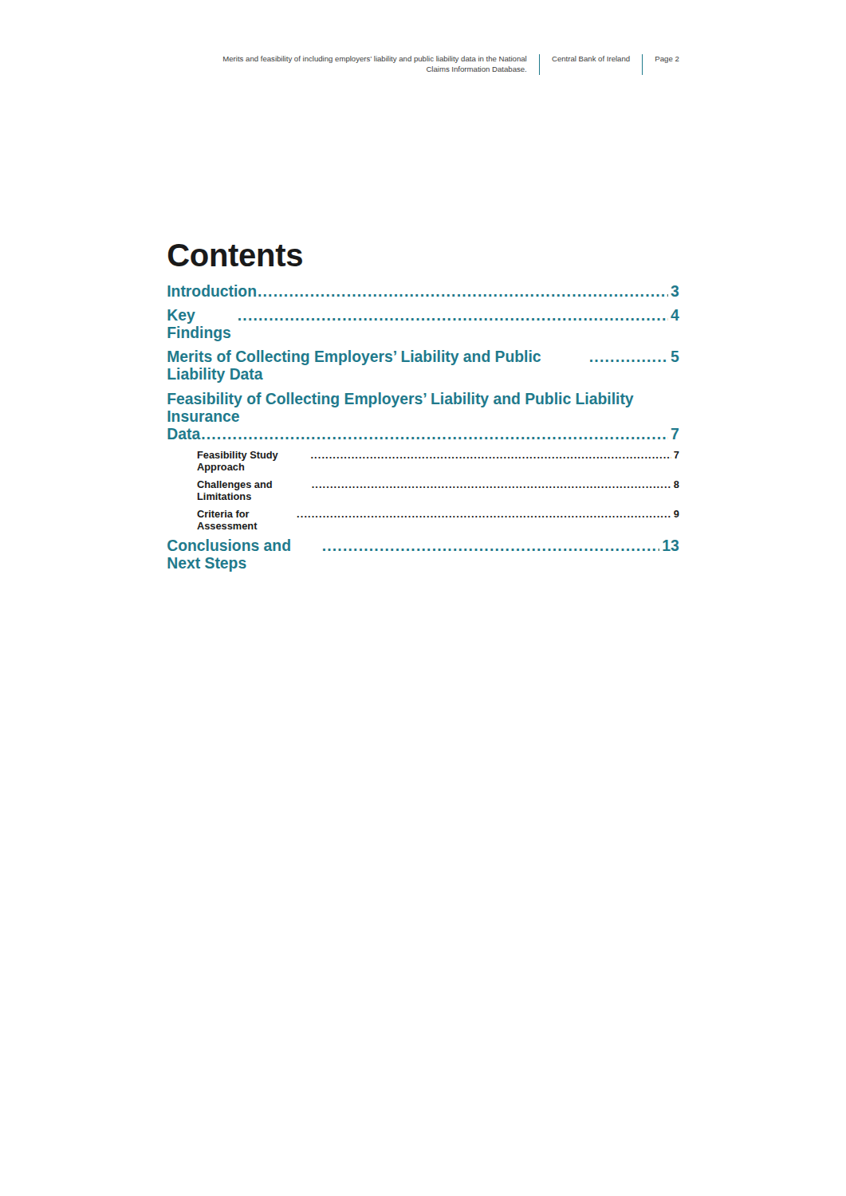Merits and feasibility of including employers’ liability and public liability data in the National Claims Information Database.
Central Bank of Ireland
Page 2
Contents
Introduction .................................................................................................................. 3
Key Findings .................................................................................................................. 4
Merits of Collecting Employers’ Liability and Public Liability Data ................. 5
Feasibility of Collecting Employers’ Liability and Public Liability Insurance Data ......................................................................................................................... 7
Feasibility Study Approach ................................................................................................................. 7
Challenges and Limitations ................................................................................................................. 8
Criteria for Assessment ..................................................................................................................... 9
Conclusions and Next Steps ....................................................................................... 13